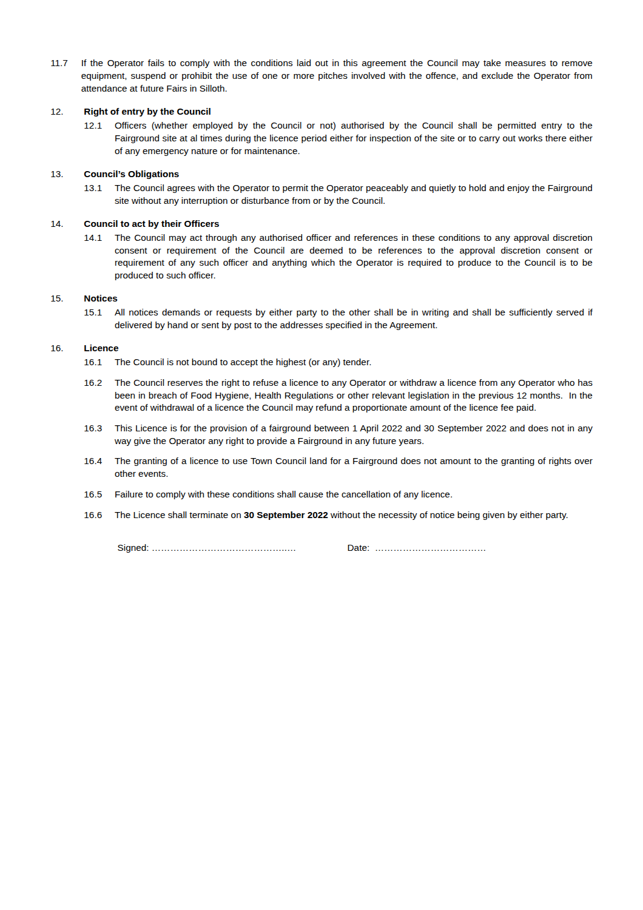11.7 If the Operator fails to comply with the conditions laid out in this agreement the Council may take measures to remove equipment, suspend or prohibit the use of one or more pitches involved with the offence, and exclude the Operator from attendance at future Fairs in Silloth.
12. Right of entry by the Council
12.1 Officers (whether employed by the Council or not) authorised by the Council shall be permitted entry to the Fairground site at al times during the licence period either for inspection of the site or to carry out works there either of any emergency nature or for maintenance.
13. Council’s Obligations
13.1 The Council agrees with the Operator to permit the Operator peaceably and quietly to hold and enjoy the Fairground site without any interruption or disturbance from or by the Council.
14. Council to act by their Officers
14.1 The Council may act through any authorised officer and references in these conditions to any approval discretion consent or requirement of the Council are deemed to be references to the approval discretion consent or requirement of any such officer and anything which the Operator is required to produce to the Council is to be produced to such officer.
15. Notices
15.1 All notices demands or requests by either party to the other shall be in writing and shall be sufficiently served if delivered by hand or sent by post to the addresses specified in the Agreement.
16. Licence
16.1 The Council is not bound to accept the highest (or any) tender.
16.2 The Council reserves the right to refuse a licence to any Operator or withdraw a licence from any Operator who has been in breach of Food Hygiene, Health Regulations or other relevant legislation in the previous 12 months. In the event of withdrawal of a licence the Council may refund a proportionate amount of the licence fee paid.
16.3 This Licence is for the provision of a fairground between 1 April 2022 and 30 September 2022 and does not in any way give the Operator any right to provide a Fairground in any future years.
16.4 The granting of a licence to use Town Council land for a Fairground does not amount to the granting of rights over other events.
16.5 Failure to comply with these conditions shall cause the cancellation of any licence.
16.6 The Licence shall terminate on 30 September 2022 without the necessity of notice being given by either party.
Signed: ……………………………………..… Date: ………………………………